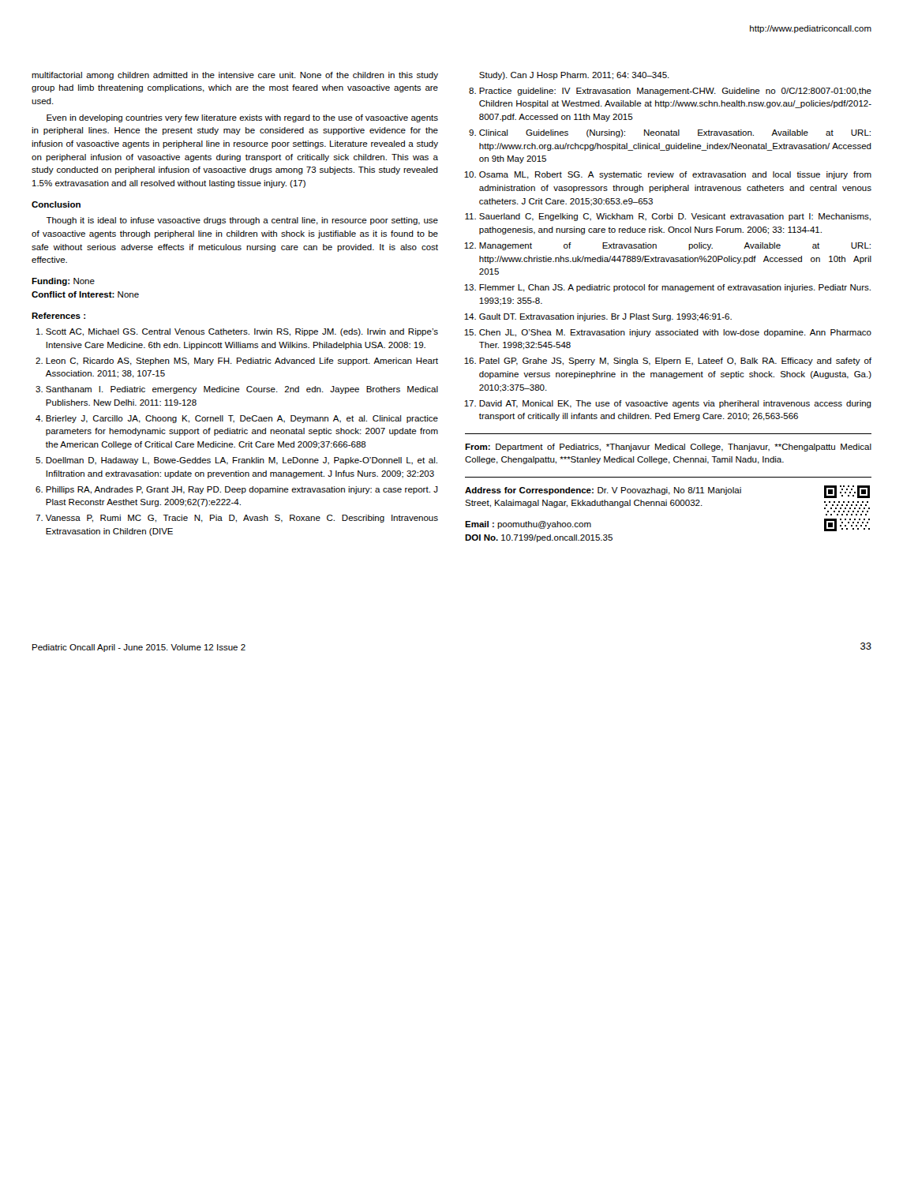http://www.pediatriconcall.com
multifactorial among children admitted in the intensive care unit. None of the children in this study group had limb threatening complications, which are the most feared when vasoactive agents are used.
Even in developing countries very few literature exists with regard to the use of vasoactive agents in peripheral lines. Hence the present study may be considered as supportive evidence for the infusion of vasoactive agents in peripheral line in resource poor settings. Literature revealed a study on peripheral infusion of vasoactive agents during transport of critically sick children. This was a study conducted on peripheral infusion of vasoactive drugs among 73 subjects. This study revealed 1.5% extravasation and all resolved without lasting tissue injury. (17)
Conclusion
Though it is ideal to infuse vasoactive drugs through a central line, in resource poor setting, use of vasoactive agents through peripheral line in children with shock is justifiable as it is found to be safe without serious adverse effects if meticulous nursing care can be provided. It is also cost effective.
Funding: None
Conflict of Interest: None
References :
Scott AC, Michael GS. Central Venous Catheters. Irwin RS, Rippe JM. (eds). Irwin and Rippe’s Intensive Care Medicine. 6th edn. Lippincott Williams and Wilkins. Philadelphia USA. 2008: 19.
Leon C, Ricardo AS, Stephen MS, Mary FH. Pediatric Advanced Life support. American Heart Association. 2011; 38, 107-15
Santhanam I. Pediatric emergency Medicine Course. 2nd edn. Jaypee Brothers Medical Publishers. New Delhi. 2011: 119-128
Brierley J, Carcillo JA, Choong K, Cornell T, DeCaen A, Deymann A, et al. Clinical practice parameters for hemodynamic support of pediatric and neonatal septic shock: 2007 update from the American College of Critical Care Medicine. Crit Care Med 2009;37:666-688
Doellman D, Hadaway L, Bowe-Geddes LA, Franklin M, LeDonne J, Papke-O’Donnell L, et al. Infiltration and extravasation: update on prevention and management. J Infus Nurs. 2009; 32:203
Phillips RA, Andrades P, Grant JH, Ray PD. Deep dopamine extravasation injury: a case report. J Plast Reconstr Aesthet Surg. 2009;62(7):e222-4.
Vanessa P, Rumi MC G, Tracie N, Pia D, Avash S, Roxane C. Describing Intravenous Extravasation in Children (DIVE
Study). Can J Hosp Pharm. 2011; 64: 340–345.
Practice guideline: IV Extravasation Management-CHW. Guideline no 0/C/12:8007-01:00,the Children Hospital at Westmed. Available at http://www.schn.health.nsw.gov.au/_policies/pdf/2012-8007.pdf. Accessed on 11th May 2015
Clinical Guidelines (Nursing): Neonatal Extravasation. Available at URL: http://www.rch.org.au/rchcpg/hospital_clinical_guideline_index/Neonatal_Extravasation/ Accessed on 9th May 2015
Osama ML, Robert SG. A systematic review of extravasation and local tissue injury from administration of vasopressors through peripheral intravenous catheters and central venous catheters. J Crit Care. 2015;30:653.e9–653
Sauerland C, Engelking C, Wickham R, Corbi D. Vesicant extravasation part I: Mechanisms, pathogenesis, and nursing care to reduce risk. Oncol Nurs Forum. 2006; 33: 1134-41.
Management of Extravasation policy. Available at URL: http://www.christie.nhs.uk/media/447889/Extravasation%20Policy.pdf Accessed on 10th April 2015
Flemmer L, Chan JS. A pediatric protocol for management of extravasation injuries. Pediatr Nurs. 1993;19: 355-8.
Gault DT. Extravasation injuries. Br J Plast Surg. 1993;46:91-6.
Chen JL, O’Shea M. Extravasation injury associated with low-dose dopamine. Ann Pharmaco Ther. 1998;32:545-548
Patel GP, Grahe JS, Sperry M, Singla S, Elpern E, Lateef O, Balk RA. Efficacy and safety of dopamine versus norepinephrine in the management of septic shock. Shock (Augusta, Ga.) 2010;3:375–380.
David AT, Monical EK, The use of vasoactive agents via pheriheral intravenous access during transport of critically ill infants and children. Ped Emerg Care. 2010; 26,563-566
From: Department of Pediatrics, *Thanjavur Medical College, Thanjavur, **Chengalpattu Medical College, Chengalpattu, ***Stanley Medical College, Chennai, Tamil Nadu, India.
Address for Correspondence: Dr. V Poovazhagi, No 8/11 Manjolai Street, Kalaimagal Nagar, Ekkaduthangal Chennai 600032.
Email : poomuthu@yahoo.com
DOI No. 10.7199/ped.oncall.2015.35
Pediatric Oncall April - June 2015. Volume 12 Issue 2
33